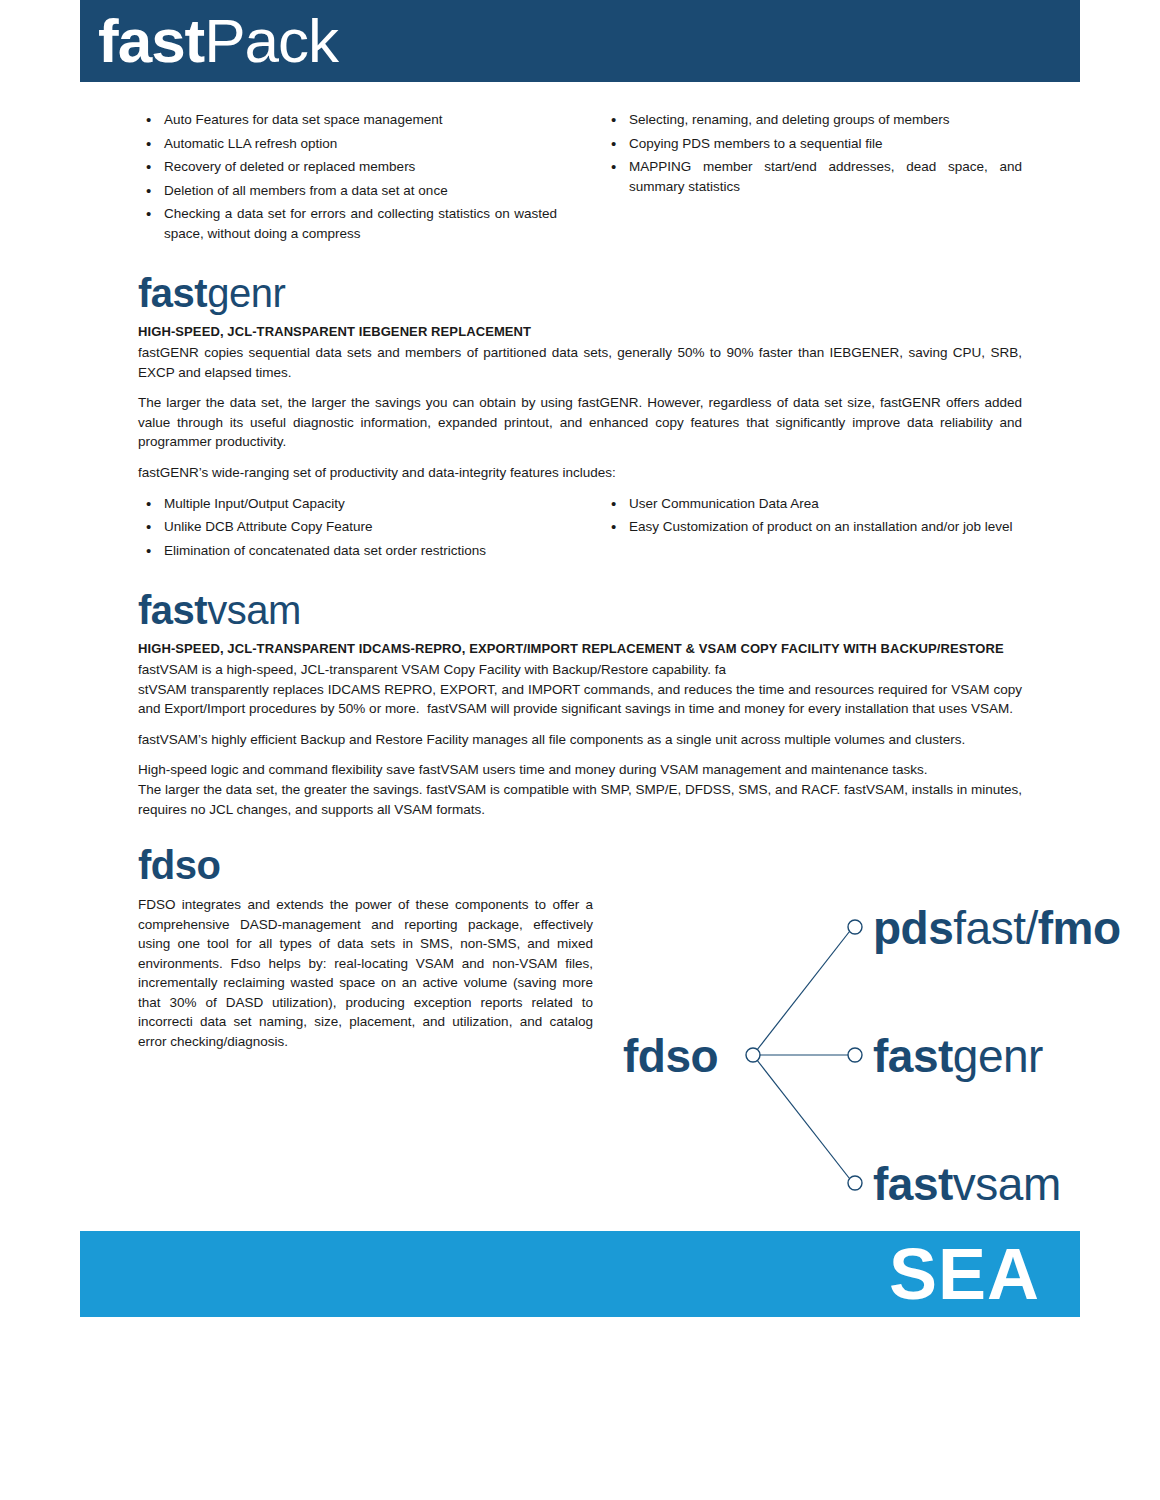fast Pack
Auto Features for data set space management
Automatic LLA refresh option
Recovery of deleted or replaced members
Deletion of all members from a data set at once
Checking a data set for errors and collecting statistics on wasted space, without doing a compress
Selecting, renaming, and deleting groups of members
Copying PDS members to a sequential file
MAPPING member start/end addresses, dead space, and summary statistics
fast genr
HIGH-SPEED, JCL-TRANSPARENT IEBGENER REPLACEMENT
fastGENR copies sequential data sets and members of partitioned data sets, generally 50% to 90% faster than IEBGENER, saving CPU, SRB, EXCP and elapsed times.
The larger the data set, the larger the savings you can obtain by using fastGENR. However, regardless of data set size, fastGENR offers added value through its useful diagnostic information, expanded printout, and enhanced copy features that significantly improve data reliability and programmer productivity.
fastGENR’s wide-ranging set of productivity and data-integrity features includes:
Multiple Input/Output Capacity
Unlike DCB Attribute Copy Feature
Elimination of concatenated data set order restrictions
User Communication Data Area
Easy Customization of product on an installation and/or job level
fast vsam
HIGH-SPEED, JCL-TRANSPARENT IDCAMS-REPRO, EXPORT/IMPORT REPLACEMENT & VSAM COPY FACILITY WITH BACKUP/RESTORE
fastVSAM is a high-speed, JCL-transparent VSAM Copy Facility with Backup/Restore capability. fa
stVSAM transparently replaces IDCAMS REPRO, EXPORT, and IMPORT commands, and reduces the time and resources required for VSAM copy and Export/Import procedures by 50% or more. fastVSAM will provide significant savings in time and money for every installation that uses VSAM.
fastVSAM’s highly efficient Backup and Restore Facility manages all file components as a single unit across multiple volumes and clusters.
High-speed logic and command flexibility save fastVSAM users time and money during VSAM management and maintenance tasks.
The larger the data set, the greater the savings. fastVSAM is compatible with SMP, SMP/E, DFDSS, SMS, and RACF. fastVSAM, installs in minutes, requires no JCL changes, and supports all VSAM formats.
fdso
FDSO integrates and extends the power of these components to offer a comprehensive DASD-management and reporting package, effectively using one tool for all types of data sets in SMS, non-SMS, and mixed environments. Fdso helps by: real-locating VSAM and non-VSAM files, incrementally reclaiming wasted space on an active volume (saving more that 30% of DASD utilization), producing exception reports related to incorrecti data set naming, size, placement, and utilization, and catalog error checking/diagnosis.
fdso
pds fast/fmo
fast genr
fast vsam
SEA